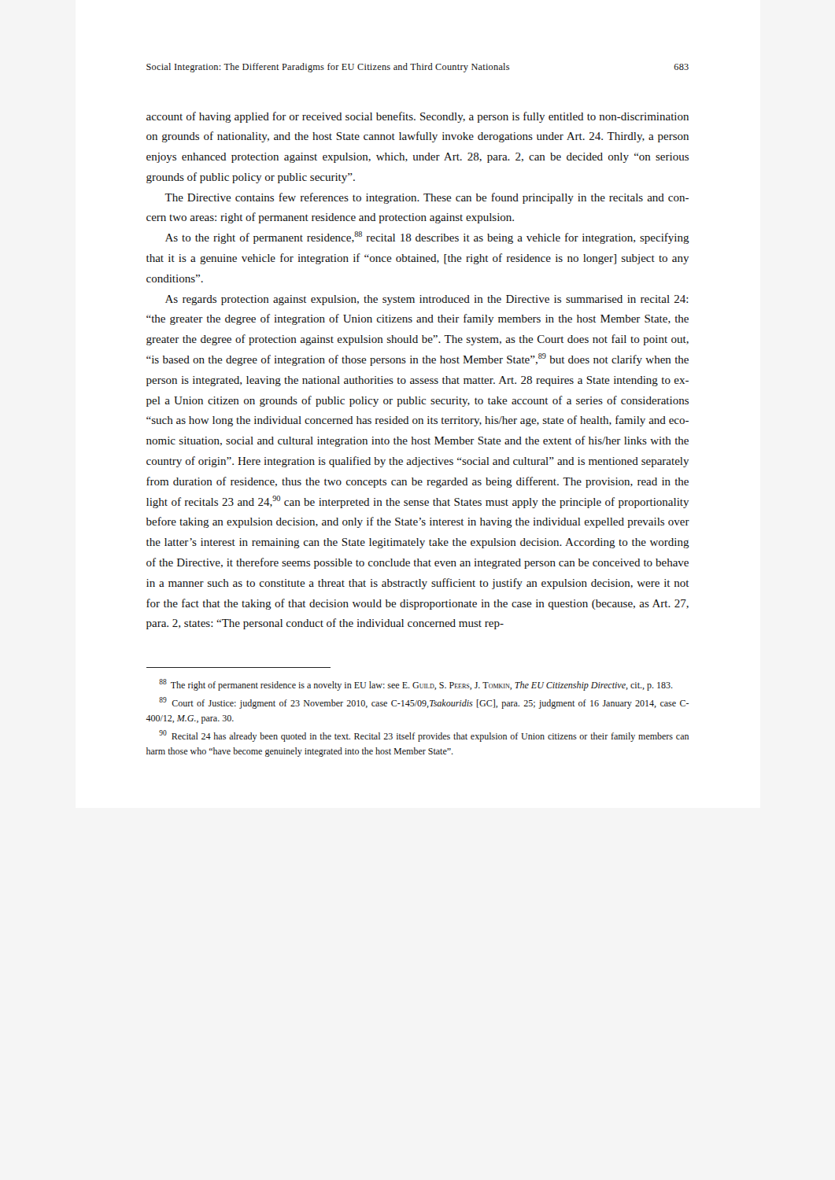Social Integration: The Different Paradigms for EU Citizens and Third Country Nationals 683
account of having applied for or received social benefits. Secondly, a person is fully entitled to non-discrimination on grounds of nationality, and the host State cannot lawfully invoke derogations under Art. 24. Thirdly, a person enjoys enhanced protection against expulsion, which, under Art. 28, para. 2, can be decided only “on serious grounds of public policy or public security”.
The Directive contains few references to integration. These can be found principally in the recitals and concern two areas: right of permanent residence and protection against expulsion.
As to the right of permanent residence,88 recital 18 describes it as being a vehicle for integration, specifying that it is a genuine vehicle for integration if “once obtained, [the right of residence is no longer] subject to any conditions”.
As regards protection against expulsion, the system introduced in the Directive is summarised in recital 24: “the greater the degree of integration of Union citizens and their family members in the host Member State, the greater the degree of protection against expulsion should be”. The system, as the Court does not fail to point out, “is based on the degree of integration of those persons in the host Member State”,89 but does not clarify when the person is integrated, leaving the national authorities to assess that matter. Art. 28 requires a State intending to expel a Union citizen on grounds of public policy or public security, to take account of a series of considerations “such as how long the individual concerned has resided on its territory, his/her age, state of health, family and economic situation, social and cultural integration into the host Member State and the extent of his/her links with the country of origin”. Here integration is qualified by the adjectives “social and cultural” and is mentioned separately from duration of residence, thus the two concepts can be regarded as being different. The provision, read in the light of recitals 23 and 24,90 can be interpreted in the sense that States must apply the principle of proportionality before taking an expulsion decision, and only if the State’s interest in having the individual expelled prevails over the latter’s interest in remaining can the State legitimately take the expulsion decision. According to the wording of the Directive, it therefore seems possible to conclude that even an integrated person can be conceived to behave in a manner such as to constitute a threat that is abstractly sufficient to justify an expulsion decision, were it not for the fact that the taking of that decision would be disproportionate in the case in question (because, as Art. 27, para. 2, states: “The personal conduct of the individual concerned must rep-
88 The right of permanent residence is a novelty in EU law: see E. Guild, S. Peers, J. Tomkin, The EU Citizenship Directive, cit., p. 183.
89 Court of Justice: judgment of 23 November 2010, case C-145/09,Tsakouridis [GC], para. 25; judgment of 16 January 2014, case C-400/12, M.G., para. 30.
90 Recital 24 has already been quoted in the text. Recital 23 itself provides that expulsion of Union citizens or their family members can harm those who “have become genuinely integrated into the host Member State”.